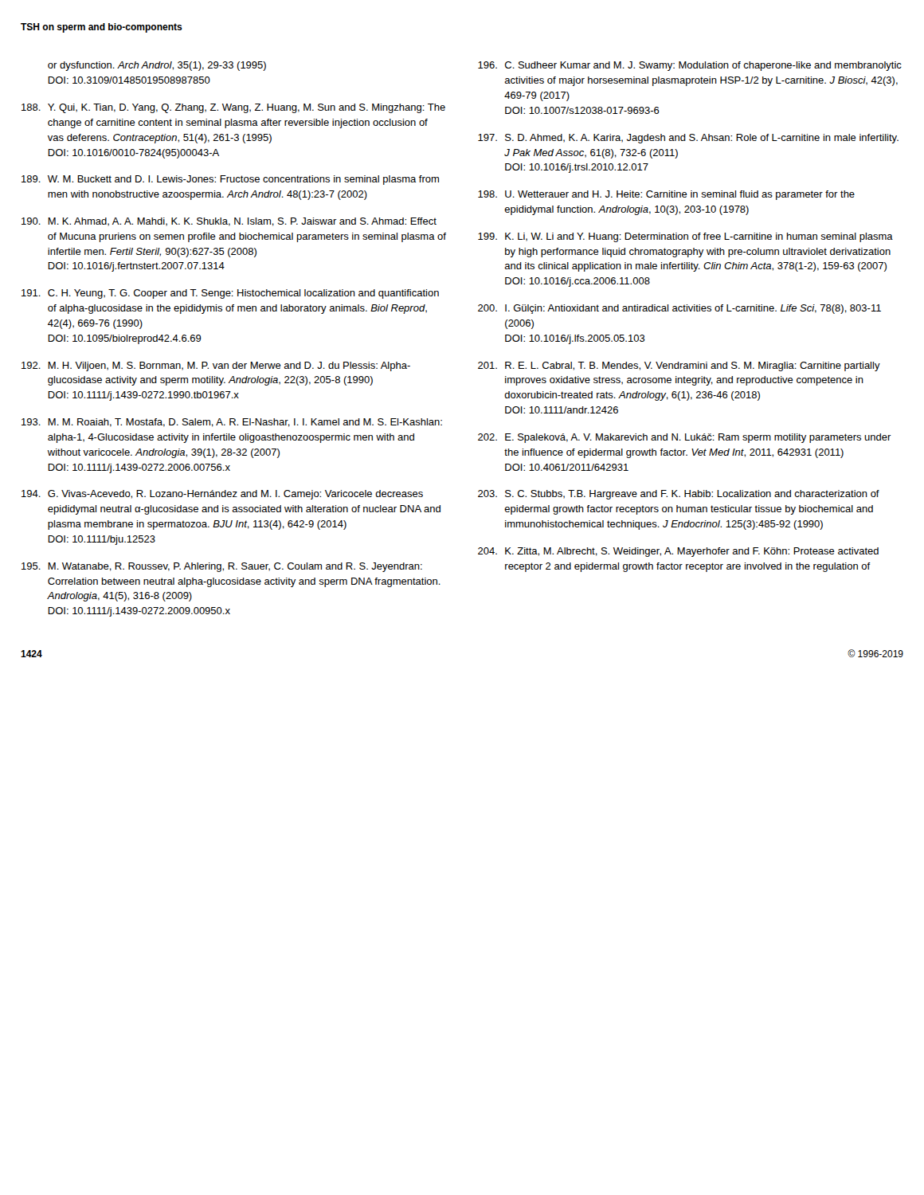TSH on sperm and bio-components
or dysfunction. Arch Androl, 35(1), 29-33 (1995) DOI: 10.3109/01485019508987850
188. Y. Qui, K. Tian, D. Yang, Q. Zhang, Z. Wang, Z. Huang, M. Sun and S. Mingzhang: The change of carnitine content in seminal plasma after reversible injection occlusion of vas deferens. Contraception, 51(4), 261-3 (1995) DOI: 10.1016/0010-7824(95)00043-A
189. W. M. Buckett and D. I. Lewis-Jones: Fructose concentrations in seminal plasma from men with nonobstructive azoospermia. Arch Androl. 48(1):23-7 (2002)
190. M. K. Ahmad, A. A. Mahdi, K. K. Shukla, N. Islam, S. P. Jaiswar and S. Ahmad: Effect of Mucuna pruriens on semen profile and biochemical parameters in seminal plasma of infertile men. Fertil Steril, 90(3):627-35 (2008) DOI: 10.1016/j.fertnstert.2007.07.1314
191. C. H. Yeung, T. G. Cooper and T. Senge: Histochemical localization and quantification of alpha-glucosidase in the epididymis of men and laboratory animals. Biol Reprod, 42(4), 669-76 (1990) DOI: 10.1095/biolreprod42.4.6.69
192. M. H. Viljoen, M. S. Bornman, M. P. van der Merwe and D. J. du Plessis: Alpha-glucosidase activity and sperm motility. Andrologia, 22(3), 205-8 (1990) DOI: 10.1111/j.1439-0272.1990.tb01967.x
193. M. M. Roaiah, T. Mostafa, D. Salem, A. R. El-Nashar, I. I. Kamel and M. S. El-Kashlan: alpha-1, 4-Glucosidase activity in infertile oligoasthenozoospermic men with and without varicocele. Andrologia, 39(1), 28-32 (2007) DOI: 10.1111/j.1439-0272.2006.00756.x
194. G. Vivas-Acevedo, R. Lozano-Hernández and M. I. Camejo: Varicocele decreases epididymal neutral α-glucosidase and is associated with alteration of nuclear DNA and plasma membrane in spermatozoa. BJU Int, 113(4), 642-9 (2014) DOI: 10.1111/bju.12523
195. M. Watanabe, R. Roussev, P. Ahlering, R. Sauer, C. Coulam and R. S. Jeyendran: Correlation between neutral alpha-glucosidase activity and sperm DNA fragmentation. Andrologia, 41(5), 316-8 (2009) DOI: 10.1111/j.1439-0272.2009.00950.x
196. C. Sudheer Kumar and M. J. Swamy: Modulation of chaperone-like and membranolytic activities of major horseseminal plasmaprotein HSP-1/2 by L-carnitine. J Biosci, 42(3), 469-79 (2017) DOI: 10.1007/s12038-017-9693-6
197. S. D. Ahmed, K. A. Karira, Jagdesh and S. Ahsan: Role of L-carnitine in male infertility. J Pak Med Assoc, 61(8), 732-6 (2011) DOI: 10.1016/j.trsl.2010.12.017
198. U. Wetterauer and H. J. Heite: Carnitine in seminal fluid as parameter for the epididymal function. Andrologia, 10(3), 203-10 (1978)
199. K. Li, W. Li and Y. Huang: Determination of free L-carnitine in human seminal plasma by high performance liquid chromatography with pre-column ultraviolet derivatization and its clinical application in male infertility. Clin Chim Acta, 378(1-2), 159-63 (2007) DOI: 10.1016/j.cca.2006.11.008
200. I. Gülçin: Antioxidant and antiradical activities of L-carnitine. Life Sci, 78(8), 803-11 (2006) DOI: 10.1016/j.lfs.2005.05.103
201. R. E. L. Cabral, T. B. Mendes, V. Vendramini and S. M. Miraglia: Carnitine partially improves oxidative stress, acrosome integrity, and reproductive competence in doxorubicin-treated rats. Andrology, 6(1), 236-46 (2018) DOI: 10.1111/andr.12426
202. E. Spaleková, A. V. Makarevich and N. Lukáč: Ram sperm motility parameters under the influence of epidermal growth factor. Vet Med Int, 2011, 642931 (2011) DOI: 10.4061/2011/642931
203. S. C. Stubbs, T.B. Hargreave and F. K. Habib: Localization and characterization of epidermal growth factor receptors on human testicular tissue by biochemical and immunohistochemical techniques. J Endocrinol. 125(3):485-92 (1990)
204. K. Zitta, M. Albrecht, S. Weidinger, A. Mayerhofer and F. Köhn: Protease activated receptor 2 and epidermal growth factor receptor are involved in the regulation of
1424 © 1996-2019